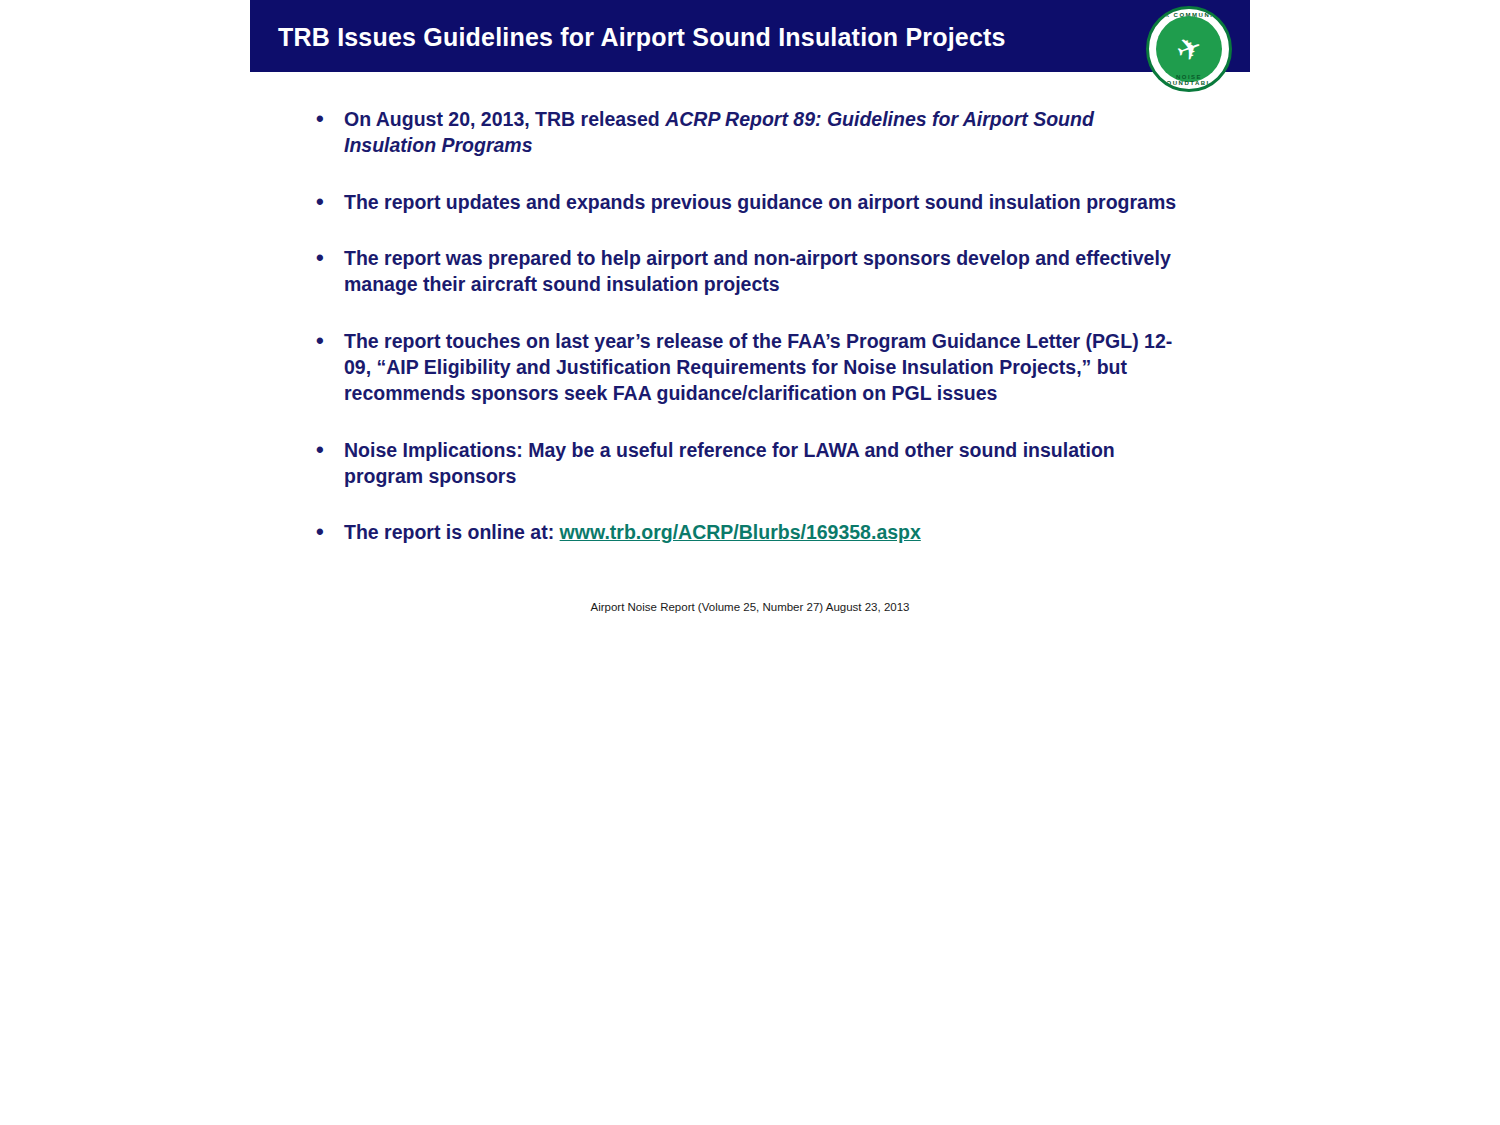TRB Issues Guidelines for Airport Sound Insulation Projects
LAX COMMUNITY
✈
NOISE ROUNDTABLE
On August 20, 2013, TRB released ACRP Report 89: Guidelines for Airport Sound Insulation Programs
The report updates and expands previous guidance on airport sound insulation programs
The report was prepared to help airport and non-airport sponsors develop and effectively manage their aircraft sound insulation projects
The report touches on last year’s release of the FAA’s Program Guidance Letter (PGL) 12-09, “AIP Eligibility and Justification Requirements for Noise Insulation Projects,” but recommends sponsors seek FAA guidance/clarification on PGL issues
Noise Implications: May be a useful reference for LAWA and other sound insulation program sponsors
The report is online at: www.trb.org/ACRP/Blurbs/169358.aspx
Airport Noise Report (Volume 25, Number 27) August 23, 2013